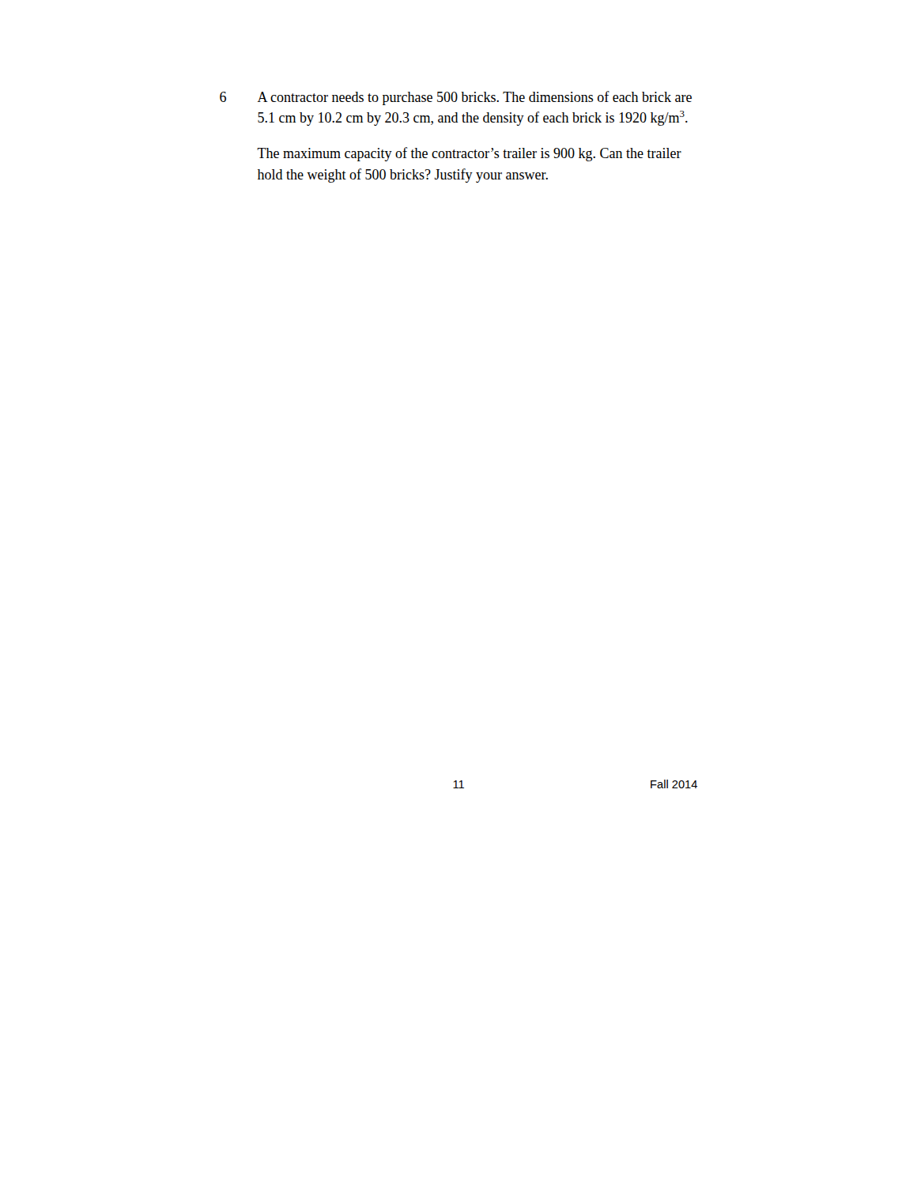6
A contractor needs to purchase 500 bricks. The dimensions of each brick are 5.1 cm by 10.2 cm by 20.3 cm, and the density of each brick is 1920 kg/m3.
The maximum capacity of the contractor’s trailer is 900 kg. Can the trailer hold the weight of 500 bricks? Justify your answer.
11 Fall 2014